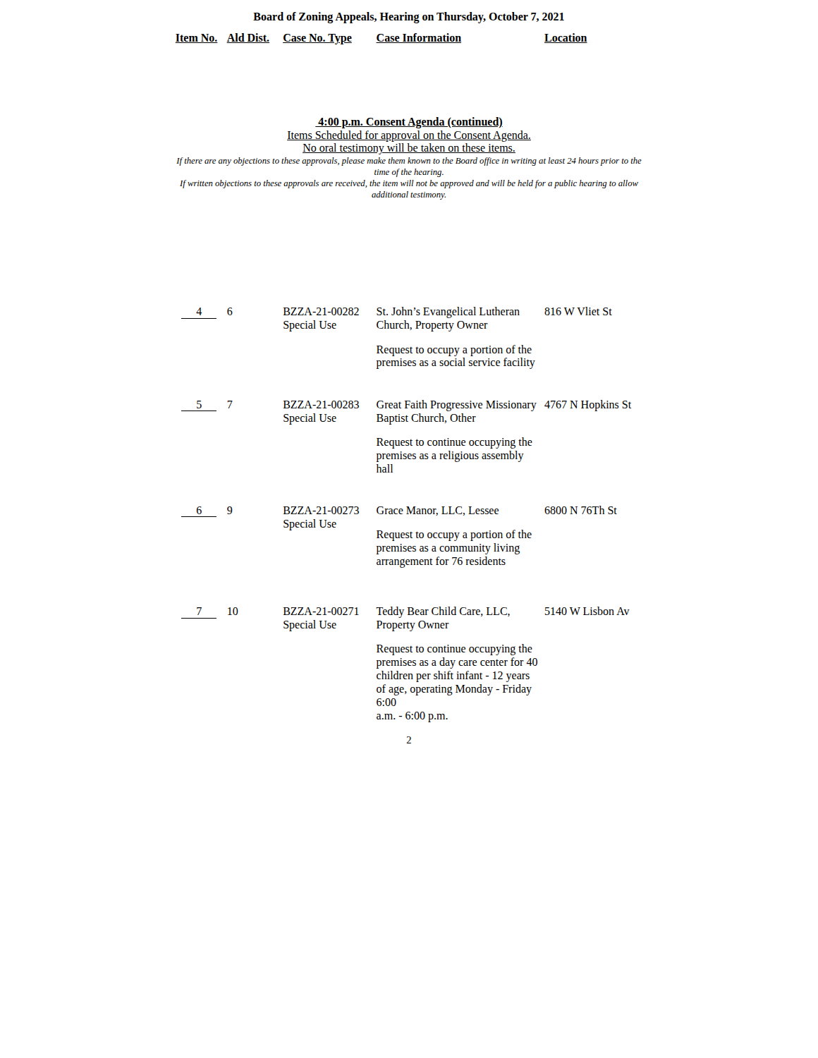Board of Zoning Appeals, Hearing on Thursday, October 7, 2021
| Item No. | Ald Dist. | Case No. Type | Case Information | Location |
4:00 p.m. Consent Agenda (continued)
Items Scheduled for approval on the Consent Agenda.
No oral testimony will be taken on these items.
If there are any objections to these approvals, please make them known to the Board office in writing at least 24 hours prior to the time of the hearing.
If written objections to these approvals are received, the item will not be approved and will be held for a public hearing to allow additional testimony.
| 4 | 6 | BZZA-21-00282 Special Use | St. John’s Evangelical Lutheran Church, Property Owner Request to occupy a portion of the premises as a social service facility | 816 W Vliet St |
| 5 | 7 | BZZA-21-00283 Special Use | Great Faith Progressive Missionary Baptist Church, Other Request to continue occupying the premises as a religious assembly hall | 4767 N Hopkins St |
| 6 | 9 | BZZA-21-00273 Special Use | Grace Manor, LLC, Lessee Request to occupy a portion of the premises as a community living arrangement for 76 residents | 6800 N 76Th St |
| 7 | 10 | BZZA-21-00271 Special Use | Teddy Bear Child Care, LLC, Property Owner Request to continue occupying the premises as a day care center for 40 children per shift infant - 12 years of age, operating Monday - Friday 6:00 a.m. - 6:00 p.m. | 5140 W Lisbon Av |
2